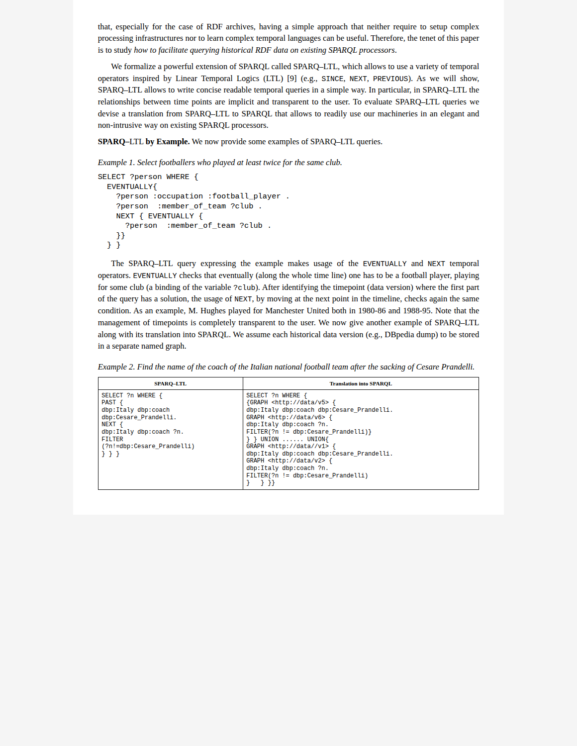that, especially for the case of RDF archives, having a simple approach that neither require to setup complex processing infrastructures nor to learn complex temporal languages can be useful. Therefore, the tenet of this paper is to study how to facilitate querying historical RDF data on existing SPARQL processors.
We formalize a powerful extension of SPARQL called SPARQ–LTL, which allows to use a variety of temporal operators inspired by Linear Temporal Logics (LTL) [9] (e.g., SINCE, NEXT, PREVIOUS). As we will show, SPARQ–LTL allows to write concise readable temporal queries in a simple way. In particular, in SPARQ–LTL the relationships between time points are implicit and transparent to the user. To evaluate SPARQ–LTL queries we devise a translation from SPARQ–LTL to SPARQL that allows to readily use our machineries in an elegant and non-intrusive way on existing SPARQL processors.
SPARQ–LTL by Example. We now provide some examples of SPARQ–LTL queries.
Example 1. Select footballers who played at least twice for the same club.
SELECT ?person WHERE {
  EVENTUALLY{
    ?person :occupation :football_player .
    ?person  :member_of_team ?club .
    NEXT { EVENTUALLY {
      ?person  :member_of_team ?club .
    }}
  } }
The SPARQ–LTL query expressing the example makes usage of the EVENTUALLY and NEXT temporal operators. EVENTUALLY checks that eventually (along the whole time line) one has to be a football player, playing for some club (a binding of the variable ?club). After identifying the timepoint (data version) where the first part of the query has a solution, the usage of NEXT, by moving at the next point in the timeline, checks again the same condition. As an example, M. Hughes played for Manchester United both in 1980-86 and 1988-95. Note that the management of timepoints is completely transparent to the user. We now give another example of SPARQ–LTL along with its translation into SPARQL. We assume each historical data version (e.g., DBpedia dump) to be stored in a separate named graph.
Example 2. Find the name of the coach of the Italian national football team after the sacking of Cesare Prandelli.
| SPARQ–LTL | Translation into SPARQL |
| --- | --- |
| SELECT ?n WHERE { PAST { dbp:Italy dbp:coach dbp:Cesare_Prandelli. NEXT { dbp:Italy dbp:coach ?n. FILTER (?n!=dbp:Cesare_Prandelli) } } } | SELECT ?n WHERE { {GRAPH <http://data/v5> { dbp:Italy dbp:coach dbp:Cesare_Prandelli. GRAPH <http://data/v6> { dbp:Italy dbp:coach ?n. FILTER(?n != dbp:Cesare_Prandelli)} } } UNION ...... UNION{ GRAPH <http://data//v1> { dbp:Italy dbp:coach dbp:Cesare_Prandelli. GRAPH <http://data/v2> { dbp:Italy dbp:coach ?n. FILTER(?n != dbp:Cesare_Prandelli) } } }} |